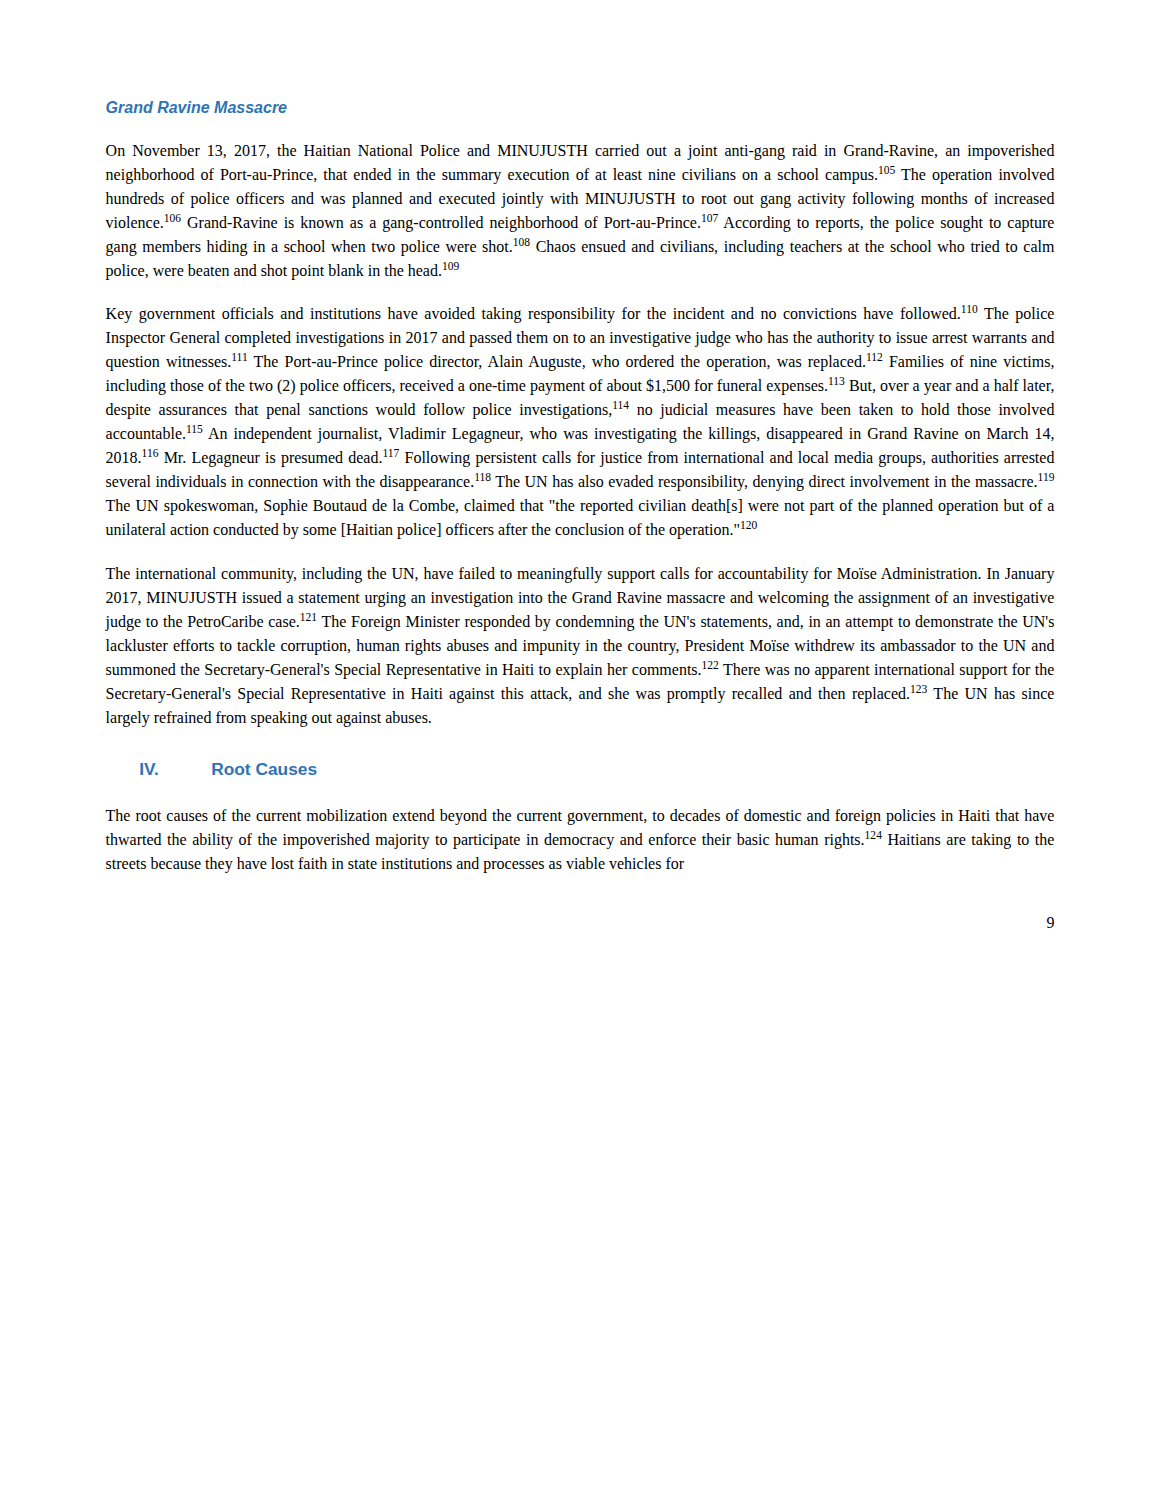Grand Ravine Massacre
On November 13, 2017, the Haitian National Police and MINUJUSTH carried out a joint anti-gang raid in Grand-Ravine, an impoverished neighborhood of Port-au-Prince, that ended in the summary execution of at least nine civilians on a school campus.105 The operation involved hundreds of police officers and was planned and executed jointly with MINUJUSTH to root out gang activity following months of increased violence.106 Grand-Ravine is known as a gang-controlled neighborhood of Port-au-Prince.107 According to reports, the police sought to capture gang members hiding in a school when two police were shot.108 Chaos ensued and civilians, including teachers at the school who tried to calm police, were beaten and shot point blank in the head.109
Key government officials and institutions have avoided taking responsibility for the incident and no convictions have followed.110 The police Inspector General completed investigations in 2017 and passed them on to an investigative judge who has the authority to issue arrest warrants and question witnesses.111 The Port-au-Prince police director, Alain Auguste, who ordered the operation, was replaced.112 Families of nine victims, including those of the two (2) police officers, received a one-time payment of about $1,500 for funeral expenses.113 But, over a year and a half later, despite assurances that penal sanctions would follow police investigations,114 no judicial measures have been taken to hold those involved accountable.115 An independent journalist, Vladimir Legagneur, who was investigating the killings, disappeared in Grand Ravine on March 14, 2018.116 Mr. Legagneur is presumed dead.117 Following persistent calls for justice from international and local media groups, authorities arrested several individuals in connection with the disappearance.118 The UN has also evaded responsibility, denying direct involvement in the massacre.119 The UN spokeswoman, Sophie Boutaud de la Combe, claimed that "the reported civilian death[s] were not part of the planned operation but of a unilateral action conducted by some [Haitian police] officers after the conclusion of the operation."120
The international community, including the UN, have failed to meaningfully support calls for accountability for Moïse Administration. In January 2017, MINUJUSTH issued a statement urging an investigation into the Grand Ravine massacre and welcoming the assignment of an investigative judge to the PetroCaribe case.121 The Foreign Minister responded by condemning the UN's statements, and, in an attempt to demonstrate the UN's lackluster efforts to tackle corruption, human rights abuses and impunity in the country, President Moïse withdrew its ambassador to the UN and summoned the Secretary-General's Special Representative in Haiti to explain her comments.122 There was no apparent international support for the Secretary-General's Special Representative in Haiti against this attack, and she was promptly recalled and then replaced.123 The UN has since largely refrained from speaking out against abuses.
IV. Root Causes
The root causes of the current mobilization extend beyond the current government, to decades of domestic and foreign policies in Haiti that have thwarted the ability of the impoverished majority to participate in democracy and enforce their basic human rights.124 Haitians are taking to the streets because they have lost faith in state institutions and processes as viable vehicles for
9